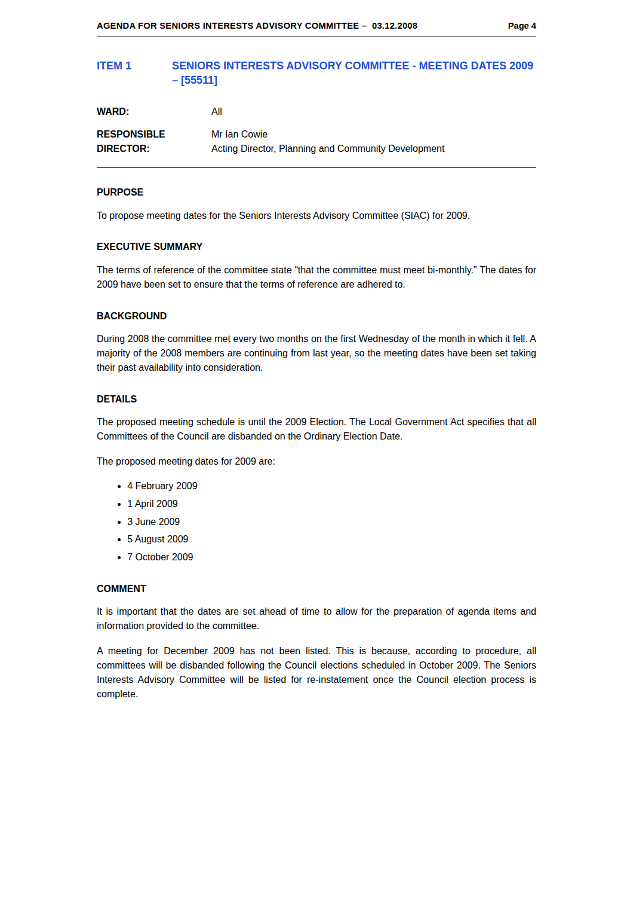Agenda for Seniors Interests Advisory Committee – 03.12.2008 Page 4
Item 1 Seniors Interests Advisory Committee - Meeting Dates 2009 – [55511]
Ward:
All
Responsible
Director:
Mr Ian Cowie Acting Director, Planning and Community Development
Purpose
To propose meeting dates for the Seniors Interests Advisory Committee (SIAC) for 2009.
Executive Summary
The terms of reference of the committee state “that the committee must meet bi-monthly.” The dates for 2009 have been set to ensure that the terms of reference are adhered to.
Background
During 2008 the committee met every two months on the first Wednesday of the month in which it fell. A majority of the 2008 members are continuing from last year, so the meeting dates have been set taking their past availability into consideration.
Details
The proposed meeting schedule is until the 2009 Election. The Local Government Act specifies that all Committees of the Council are disbanded on the Ordinary Election Date.
The proposed meeting dates for 2009 are:
4 February 2009
1 April 2009
3 June 2009
5 August 2009
7 October 2009
Comment
It is important that the dates are set ahead of time to allow for the preparation of agenda items and information provided to the committee.
A meeting for December 2009 has not been listed. This is because, according to procedure, all committees will be disbanded following the Council elections scheduled in October 2009. The Seniors Interests Advisory Committee will be listed for re-instatement once the Council election process is complete.